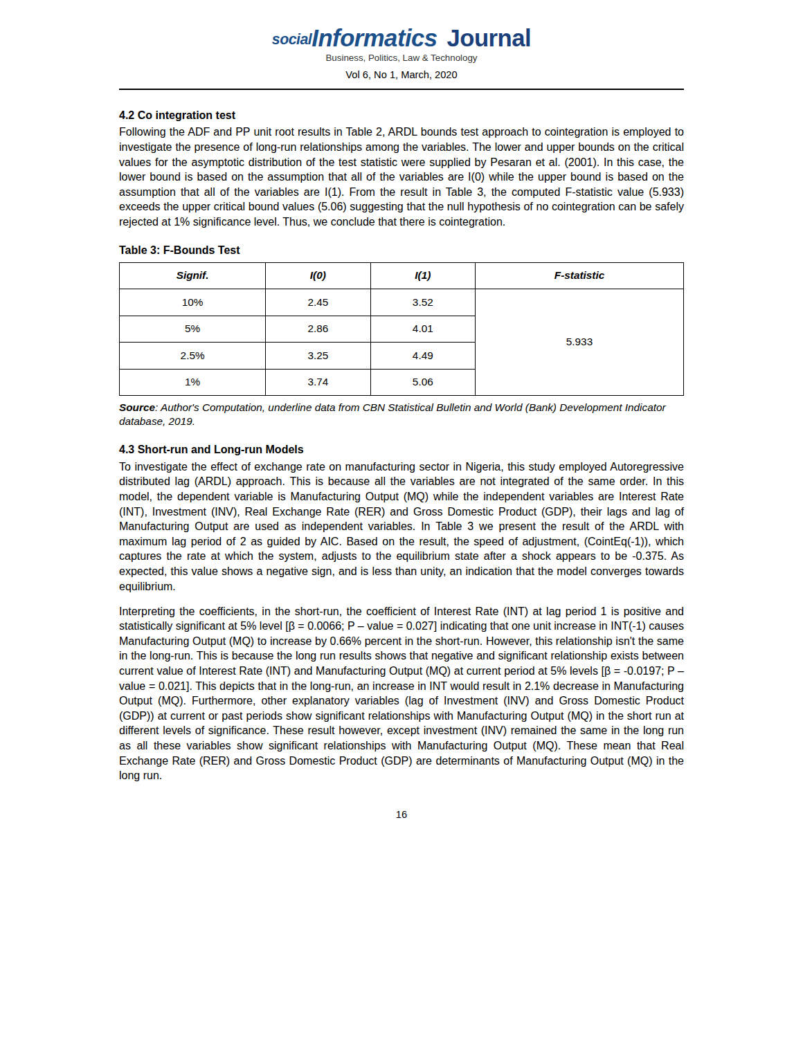social Informatics Journal
Business, Politics, Law & Technology
Vol 6, No 1, March, 2020
4.2 Co integration test
Following the ADF and PP unit root results in Table 2, ARDL bounds test approach to cointegration is employed to investigate the presence of long-run relationships among the variables. The lower and upper bounds on the critical values for the asymptotic distribution of the test statistic were supplied by Pesaran et al. (2001). In this case, the lower bound is based on the assumption that all of the variables are I(0) while the upper bound is based on the assumption that all of the variables are I(1). From the result in Table 3, the computed F-statistic value (5.933) exceeds the upper critical bound values (5.06) suggesting that the null hypothesis of no cointegration can be safely rejected at 1% significance level. Thus, we conclude that there is cointegration.
Table 3: F-Bounds Test
| Signif. | I(0) | I(1) | F-statistic |
| --- | --- | --- | --- |
| 10% | 2.45 | 3.52 | 5.933 |
| 5% | 2.86 | 4.01 |
| 2.5% | 3.25 | 4.49 |
| 1% | 3.74 | 5.06 |
Source: Author's Computation, underline data from CBN Statistical Bulletin and World (Bank) Development Indicator database, 2019.
4.3 Short-run and Long-run Models
To investigate the effect of exchange rate on manufacturing sector in Nigeria, this study employed Autoregressive distributed lag (ARDL) approach. This is because all the variables are not integrated of the same order. In this model, the dependent variable is Manufacturing Output (MQ) while the independent variables are Interest Rate (INT), Investment (INV), Real Exchange Rate (RER) and Gross Domestic Product (GDP), their lags and lag of Manufacturing Output are used as independent variables. In Table 3 we present the result of the ARDL with maximum lag period of 2 as guided by AIC. Based on the result, the speed of adjustment, (CointEq(-1)), which captures the rate at which the system, adjusts to the equilibrium state after a shock appears to be -0.375. As expected, this value shows a negative sign, and is less than unity, an indication that the model converges towards equilibrium.
Interpreting the coefficients, in the short-run, the coefficient of Interest Rate (INT) at lag period 1 is positive and statistically significant at 5% level [β = 0.0066; P – value = 0.027] indicating that one unit increase in INT(-1) causes Manufacturing Output (MQ) to increase by 0.66% percent in the short-run. However, this relationship isn't the same in the long-run. This is because the long run results shows that negative and significant relationship exists between current value of Interest Rate (INT) and Manufacturing Output (MQ) at current period at 5% levels [β = -0.0197; P – value = 0.021]. This depicts that in the long-run, an increase in INT would result in 2.1% decrease in Manufacturing Output (MQ). Furthermore, other explanatory variables (lag of Investment (INV) and Gross Domestic Product (GDP)) at current or past periods show significant relationships with Manufacturing Output (MQ) in the short run at different levels of significance. These result however, except investment (INV) remained the same in the long run as all these variables show significant relationships with Manufacturing Output (MQ). These mean that Real Exchange Rate (RER) and Gross Domestic Product (GDP) are determinants of Manufacturing Output (MQ) in the long run.
16